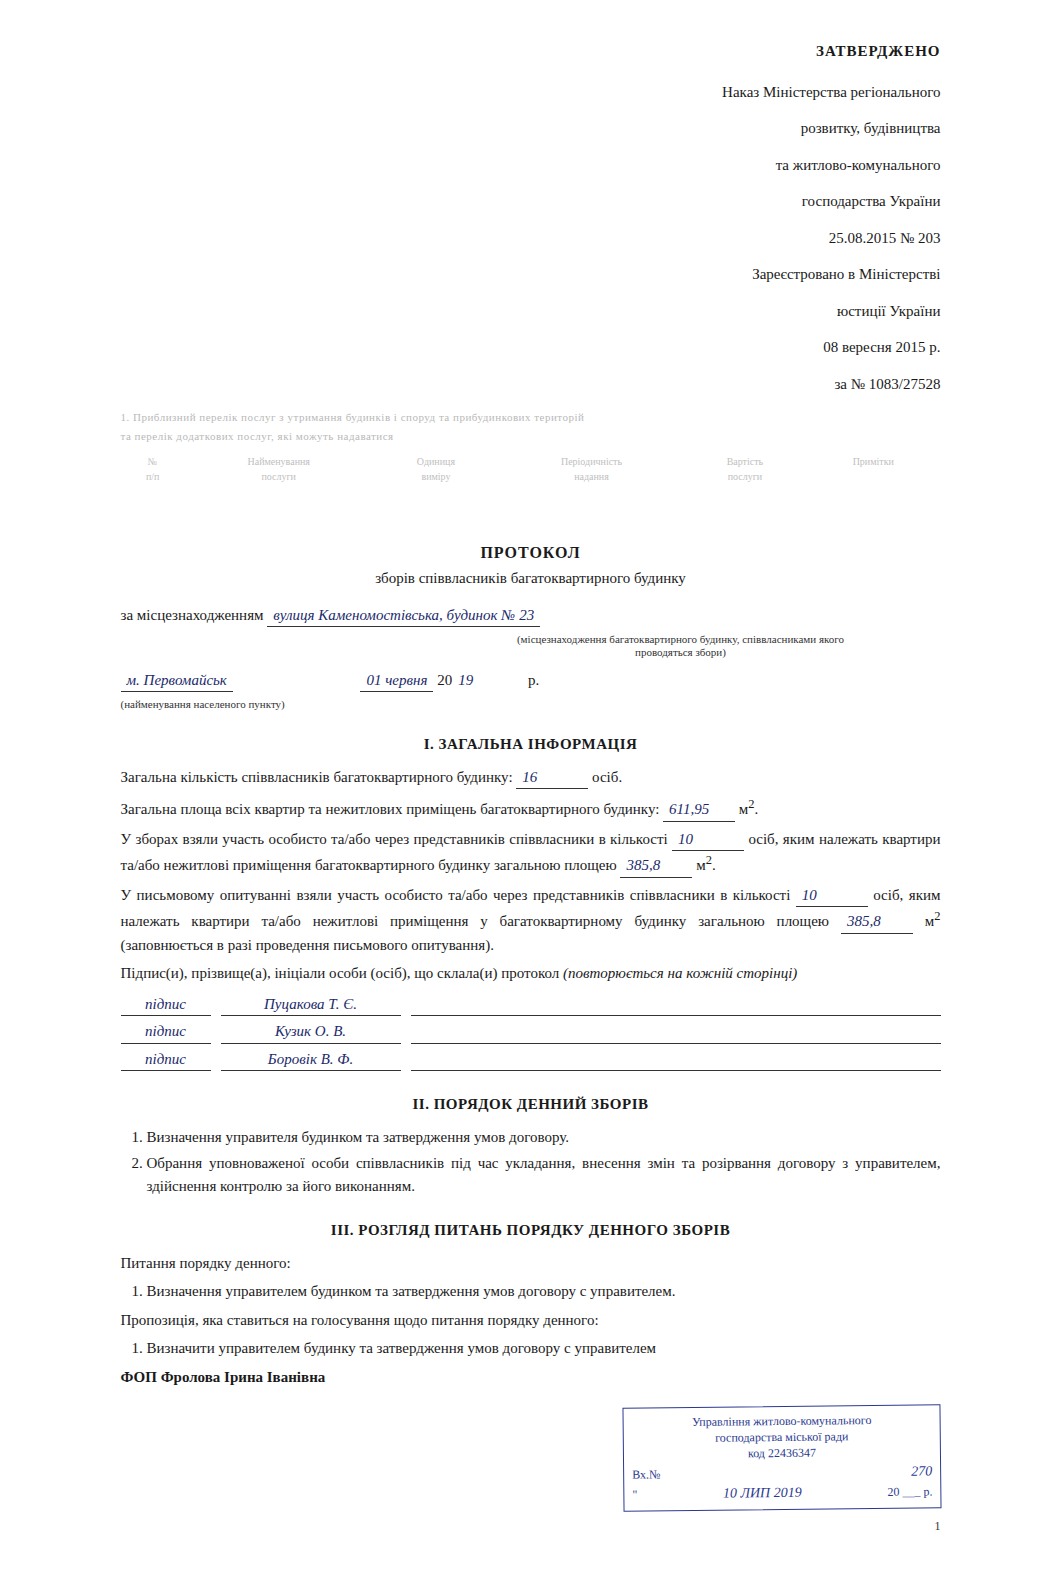ЗАТВЕРДЖЕНО
Наказ Міністерства регіонального
розвитку, будівництва
та житлово-комунального
господарства України
25.08.2015 № 203
Зареєстровано в Міністерстві
юстиції України
08 вересня 2015 р.
за № 1083/27528
1. Приблизний перелік послуг з утримання будинків і споруд та прибудинкових територій
та перелік додаткових послуг, які можуть надаватися
| № п/п | Найменування послуги | Одиниця виміру | Періодичність надання | Вартість послуги | Примітки |
ПРОТОКОЛ
зборів співвласників багатоквартирного будинку
за місцезнаходженням вулиця Каменомостівська, будинок № 23
(місцезнаходження багатоквартирного будинку, співвласниками якого
проводяться збори)
м. Первомайськ 01 червня 2019 р.
(найменування населеного пункту)
I. ЗАГАЛЬНА ІНФОРМАЦІЯ
Загальна кількість співвласників багатоквартирного будинку: 16 осіб.
Загальна площа всіх квартир та нежитлових приміщень багатоквартирного будинку: 611,95 м2.
У зборах взяли участь особисто та/або через представників співвласники в кількості 10 осіб, яким належать квартири та/або нежитлові приміщення багатоквартирного будинку загальною площею 385,8 м2.
У письмовому опитуванні взяли участь особисто та/або через представників співвласники в кількості 10 осіб, яким належать квартири та/або нежитлові приміщення у багатоквартирному будинку загальною площею 385,8 м2 (заповнюється в разі проведення письмового опитування).
Підпис(и), прізвище(а), ініціали особи (осіб), що склала(и) протокол (повторюється на кожній сторінці)
підпис Пуцакова Т. Є.
підпис Кузик О. В.
підпис Боровік В. Ф.
II. ПОРЯДОК ДЕННИЙ ЗБОРІВ
Визначення управителя будинком та затвердження умов договору.
Обрання уповноваженої особи співвласників під час укладання, внесення змін та розірвання договору з управителем, здійснення контролю за його виконанням.
III. РОЗГЛЯД ПИТАНЬ ПОРЯДКУ ДЕННОГО ЗБОРІВ
Питання порядку денного:
Визначення управителем будинком та затвердження умов договору с управителем.
Пропозиція, яка ставиться на голосування щодо питання порядку денного:
Визначити управителем будинку та затвердження умов договору с управителем
ФОП Фролова Ірина Іванівна
Управління житлово-комунального
господарства міської ради
код 22436347
Вх.№ 270
" 10 ЛИП 2019 20 ___ р.
1